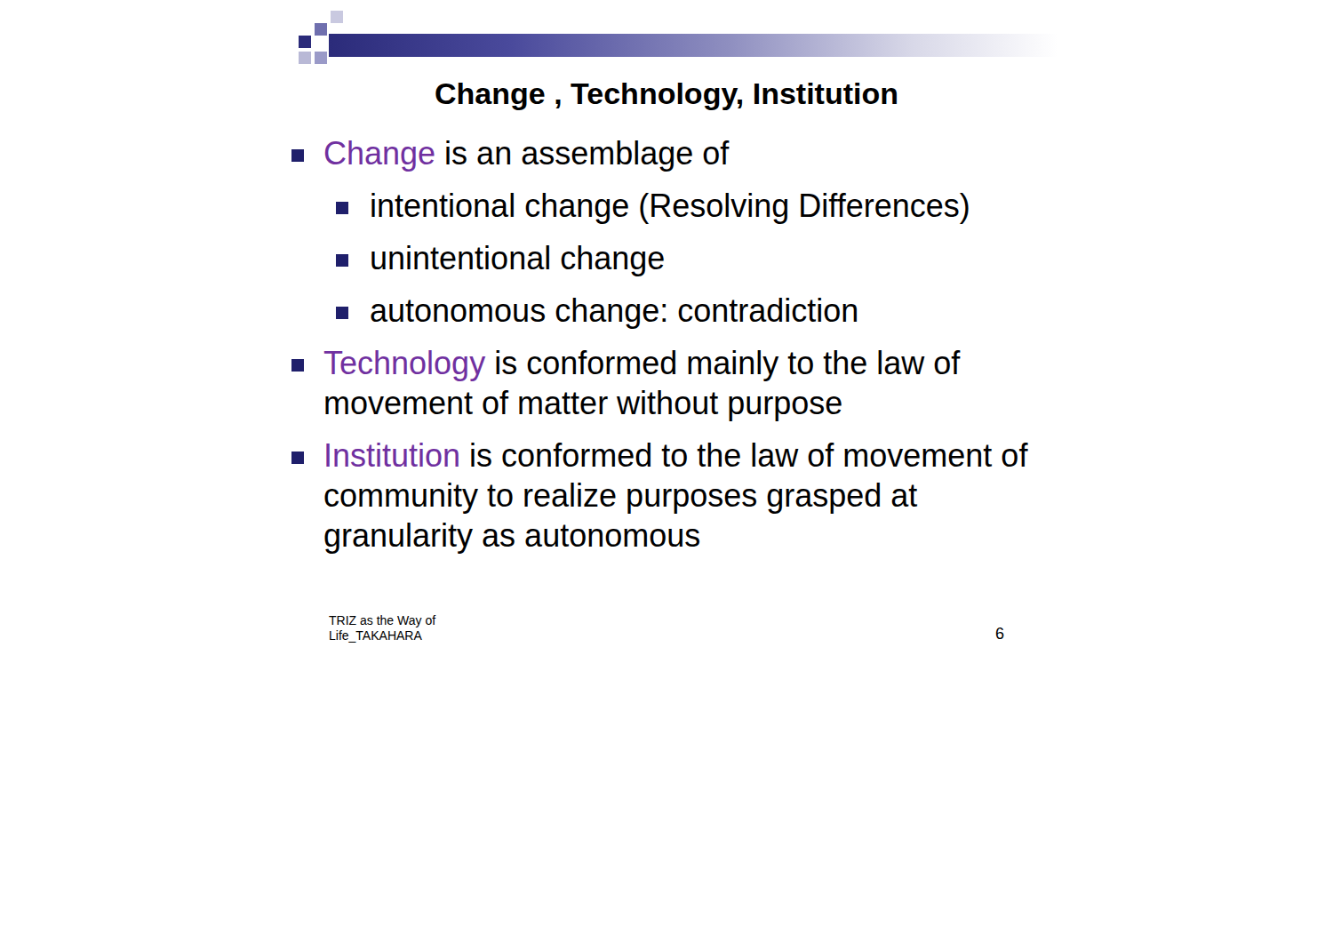Change , Technology, Institution
Change is an assemblage of
intentional change (Resolving Differences)
unintentional change
autonomous change: contradiction
Technology is conformed mainly to the law of movement of matter without purpose
Institution is conformed to the law of movement of community to realize purposes grasped at granularity as autonomous
TRIZ as the Way of
Life_TAKAHARA
6